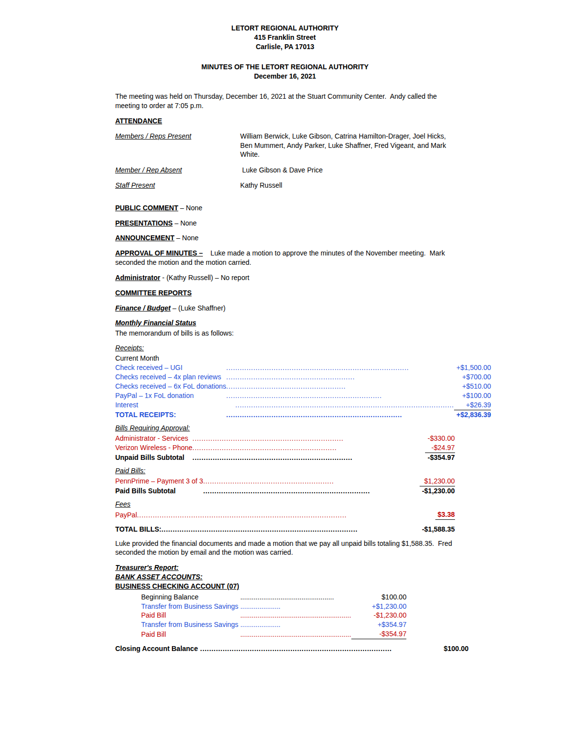LETORT REGIONAL AUTHORITY
415 Franklin Street
Carlisle, PA 17013
MINUTES OF THE LETORT REGIONAL AUTHORITY
December 16, 2021
The meeting was held on Thursday, December 16, 2021 at the Stuart Community Center. Andy called the meeting to order at 7:05 p.m.
ATTENDANCE
| Members / Reps Present | William Berwick, Luke Gibson, Catrina Hamilton-Drager, Joel Hicks, Ben Mummert, Andy Parker, Luke Shaffner, Fred Vigeant, and Mark White. |
| Member / Rep Absent | Luke Gibson & Dave Price |
| Staff Present | Kathy Russell |
PUBLIC COMMENT – None
PRESENTATIONS – None
ANNOUNCEMENT – None
APPROVAL OF MINUTES – Luke made a motion to approve the minutes of the November meeting. Mark seconded the motion and the motion carried.
Administrator - (Kathy Russell) – No report
COMMITTEE REPORTS
Finance / Budget – (Luke Shaffner)
Monthly Financial Status
The memorandum of bills is as follows:
Receipts:
| Current Month |
| Check received – UGI | ................................................................................. | +$1,500.00 |
| Checks received – 4x plan reviews | ......................................................... | +$700.00 |
| Checks received – 6x FoL donations | ..................................................... | +$510.00 |
| PayPal – 1x FoL donation | ..................................................................... | +$100.00 |
| Interest | ................................................................................................. | +$26.39 |
| TOTAL RECEIPTS: | .............................................................................. | +$2,836.39 |
Bills Requiring Approval:
| Administrator - Services | ................................................................... | -$330.00 |
| Verizon Wireless - Phone | ................................................................ | -$24.97 |
| Unpaid Bills Subtotal | ....................................................................... | -$354.97 |
Paid Bills:
| PennPrime – Payment 3 of 3 | .......................................................... | $1,230.00 |
| Paid Bills Subtotal | .......................................................................... | -$1,230.00 |
Fees
| PayPal | ............................................................................................. | $3.38 |
| TOTAL BILLS: | ....................................................................................... | -$1,588.35 |
Luke provided the financial documents and made a motion that we pay all unpaid bills totaling $1,588.35. Fred seconded the motion by email and the motion was carried.
Treasurer's Report:
BANK ASSET ACCOUNTS:
BUSINESS CHECKING ACCOUNT (07)
| Beginning Balance | ................................................. | $100.00 |
| Transfer from Business Savings | ..................... | +$1,230.00 |
| Paid Bill | .......................................................... | -$1,230.00 |
| Transfer from Business Savings | ..................... | +$354.97 |
| Paid Bill | .......................................................... | -$354.97 |
| Closing Account Balance | ..................................................................................... | $100.00 |